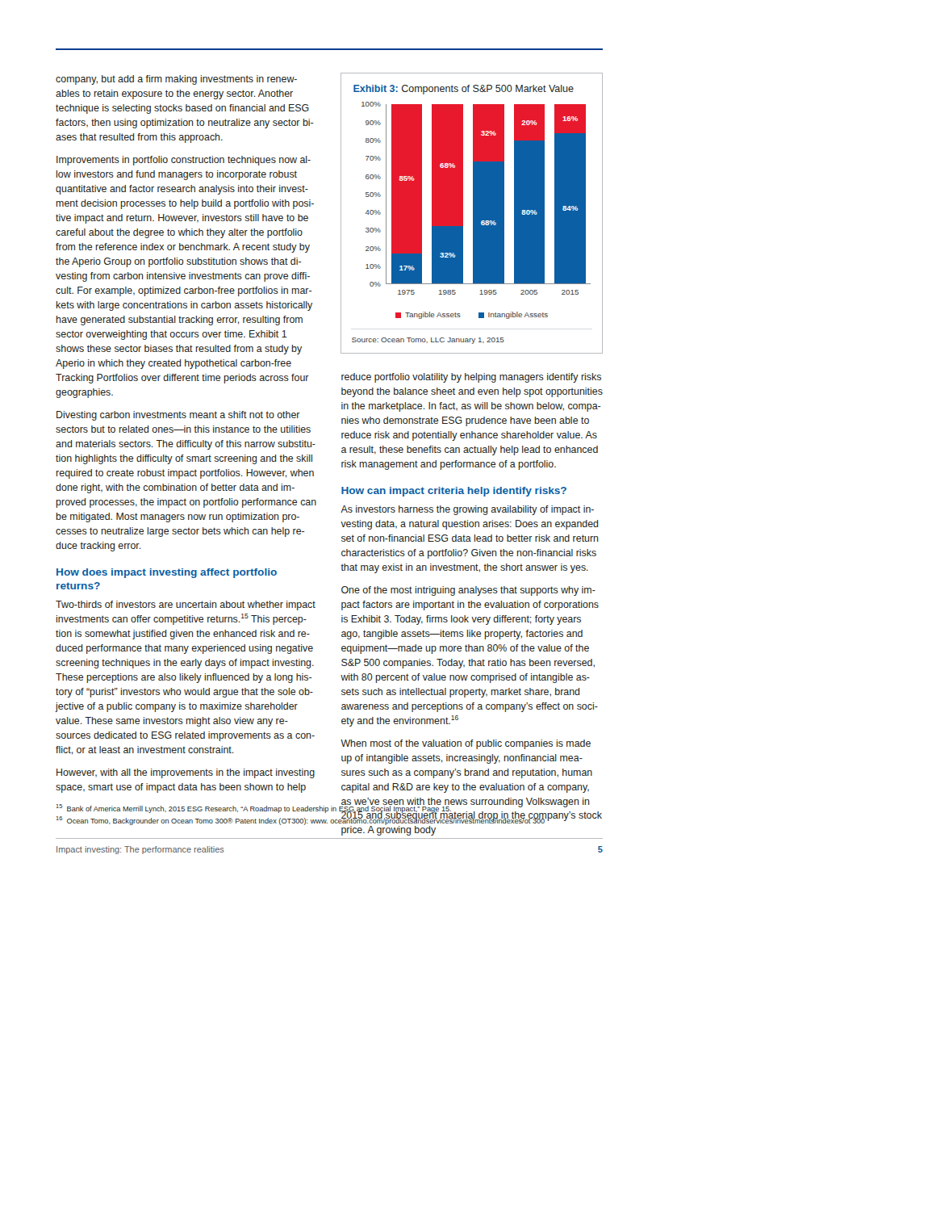company, but add a firm making investments in renewables to retain exposure to the energy sector. Another technique is selecting stocks based on financial and ESG factors, then using optimization to neutralize any sector biases that resulted from this approach.
Improvements in portfolio construction techniques now allow investors and fund managers to incorporate robust quantitative and factor research analysis into their investment decision processes to help build a portfolio with positive impact and return. However, investors still have to be careful about the degree to which they alter the portfolio from the reference index or benchmark. A recent study by the Aperio Group on portfolio substitution shows that divesting from carbon intensive investments can prove difficult. For example, optimized carbon-free portfolios in markets with large concentrations in carbon assets historically have generated substantial tracking error, resulting from sector overweighting that occurs over time. Exhibit 1 shows these sector biases that resulted from a study by Aperio in which they created hypothetical carbon-free Tracking Portfolios over different time periods across four geographies.
Divesting carbon investments meant a shift not to other sectors but to related ones—in this instance to the utilities and materials sectors. The difficulty of this narrow substitution highlights the difficulty of smart screening and the skill required to create robust impact portfolios. However, when done right, with the combination of better data and improved processes, the impact on portfolio performance can be mitigated. Most managers now run optimization processes to neutralize large sector bets which can help reduce tracking error.
How does impact investing affect portfolio returns?
Two-thirds of investors are uncertain about whether impact investments can offer competitive returns.15 This perception is somewhat justified given the enhanced risk and reduced performance that many experienced using negative screening techniques in the early days of impact investing. These perceptions are also likely influenced by a long history of “purist” investors who would argue that the sole objective of a public company is to maximize shareholder value. These same investors might also view any resources dedicated to ESG related improvements as a conflict, or at least an investment constraint.
However, with all the improvements in the impact investing space, smart use of impact data has been shown to help
Exhibit 3: Components of S&P 500 Market Value
100% 90% 80% 70% 60% 50% 40% 30% 20% 10% 0%
85%
17%
68%
32%
32%
68%
20%
80%
16%
84%
19751985199520052015
Tangible Assets
Intangible Assets
Source: Ocean Tomo, LLC January 1, 2015
reduce portfolio volatility by helping managers identify risks beyond the balance sheet and even help spot opportunities in the marketplace. In fact, as will be shown below, companies who demonstrate ESG prudence have been able to reduce risk and potentially enhance shareholder value. As a result, these benefits can actually help lead to enhanced risk management and performance of a portfolio.
How can impact criteria help identify risks?
As investors harness the growing availability of impact investing data, a natural question arises: Does an expanded set of non-financial ESG data lead to better risk and return characteristics of a portfolio? Given the non-financial risks that may exist in an investment, the short answer is yes.
One of the most intriguing analyses that supports why impact factors are important in the evaluation of corporations is Exhibit 3. Today, firms look very different; forty years ago, tangible assets—items like property, factories and equipment—made up more than 80% of the value of the S&P 500 companies. Today, that ratio has been reversed, with 80 percent of value now comprised of intangible assets such as intellectual property, market share, brand awareness and perceptions of a company’s effect on society and the environment.16
When most of the valuation of public companies is made up of intangible assets, increasingly, nonfinancial measures such as a company’s brand and reputation, human capital and R&D are key to the evaluation of a company, as we’ve seen with the news surrounding Volkswagen in 2015 and subsequent material drop in the company’s stock price. A growing body
15 Bank of America Merrill Lynch, 2015 ESG Research, “A Roadmap to Leadership in ESG and Social Impact,” Page 15.
16 Ocean Tomo, Backgrounder on Ocean Tomo 300® Patent Index (OT300): www. oceantomo.com/productsandservices/investments/indexes/ot 300
Impact investing: The performance realities
5